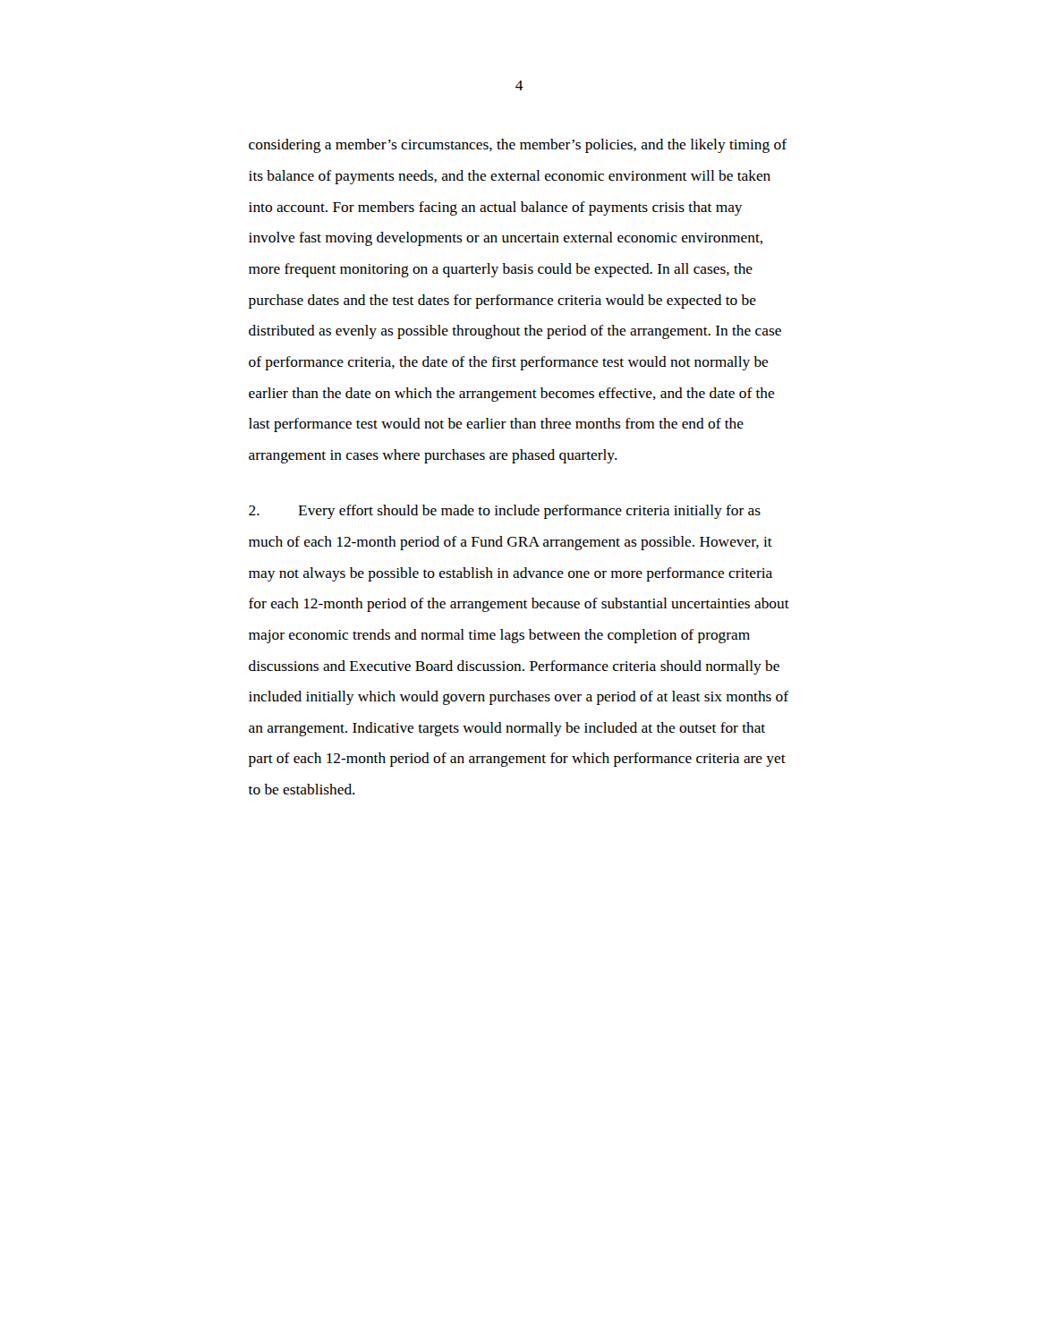4
considering a member’s circumstances, the member’s policies, and the likely timing of its balance of payments needs, and the external economic environment will be taken into account. For members facing an actual balance of payments crisis that may involve fast moving developments or an uncertain external economic environment, more frequent monitoring on a quarterly basis could be expected. In all cases, the purchase dates and the test dates for performance criteria would be expected to be distributed as evenly as possible throughout the period of the arrangement. In the case of performance criteria, the date of the first performance test would not normally be earlier than the date on which the arrangement becomes effective, and the date of the last performance test would not be earlier than three months from the end of the arrangement in cases where purchases are phased quarterly.
2. Every effort should be made to include performance criteria initially for as much of each 12-month period of a Fund GRA arrangement as possible. However, it may not always be possible to establish in advance one or more performance criteria for each 12-month period of the arrangement because of substantial uncertainties about major economic trends and normal time lags between the completion of program discussions and Executive Board discussion. Performance criteria should normally be included initially which would govern purchases over a period of at least six months of an arrangement. Indicative targets would normally be included at the outset for that part of each 12-month period of an arrangement for which performance criteria are yet to be established.